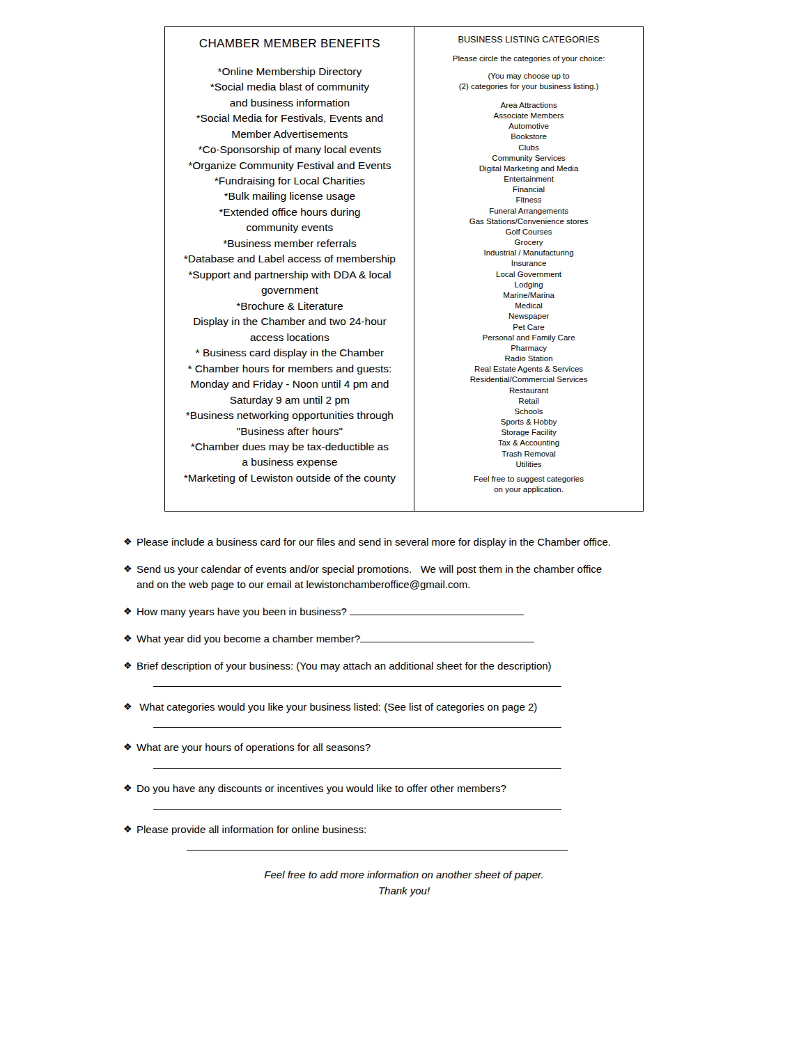CHAMBER MEMBER BENEFITS
*Online Membership Directory
*Social media blast of community
and business information
*Social Media for Festivals, Events and
Member Advertisements
*Co-Sponsorship of many local events
*Organize Community Festival and Events
*Fundraising for Local Charities
*Bulk mailing license usage
*Extended office hours during
community events
*Business member referrals
*Database and Label access of membership
*Support and partnership with DDA & local
government
*Brochure & Literature
Display in the Chamber and two 24-hour
access locations
* Business card display in the Chamber
* Chamber hours for members and guests:
Monday and Friday - Noon until 4 pm and
Saturday 9 am until 2 pm
*Business networking opportunities through
"Business after hours"
*Chamber dues may be tax-deductible as
a business expense
*Marketing of Lewiston outside of the county
BUSINESS LISTING CATEGORIES
Please circle the categories of your choice:
(You may choose up to
(2) categories for your business listing.)
Area Attractions
Associate Members
Automotive
Bookstore
Clubs
Community Services
Digital Marketing and Media
Entertainment
Financial
Fitness
Funeral Arrangements
Gas Stations/Convenience stores
Golf Courses
Grocery
Industrial / Manufacturing
Insurance
Local Government
Lodging
Marine/Marina
Medical
Newspaper
Pet Care
Personal and Family Care
Pharmacy
Radio Station
Real Estate Agents & Services
Residential/Commercial Services
Restaurant
Retail
Schools
Sports & Hobby
Storage Facility
Tax & Accounting
Trash Removal
Utilities
Feel free to suggest categories
on your application.
Please include a business card for our files and send in several more for display in the Chamber office.
Send us your calendar of events and/or special promotions. We will post them in the chamber office
and on the web page to our email at lewistonchamberoffice@gmail.com.
How many years have you been in business?
What year did you become a chamber member?
Brief description of your business: (You may attach an additional sheet for the description)
What categories would you like your business listed: (See list of categories on page 2)
What are your hours of operations for all seasons?
Do you have any discounts or incentives you would like to offer other members?
Please provide all information for online business:
Feel free to add more information on another sheet of paper.
Thank you!